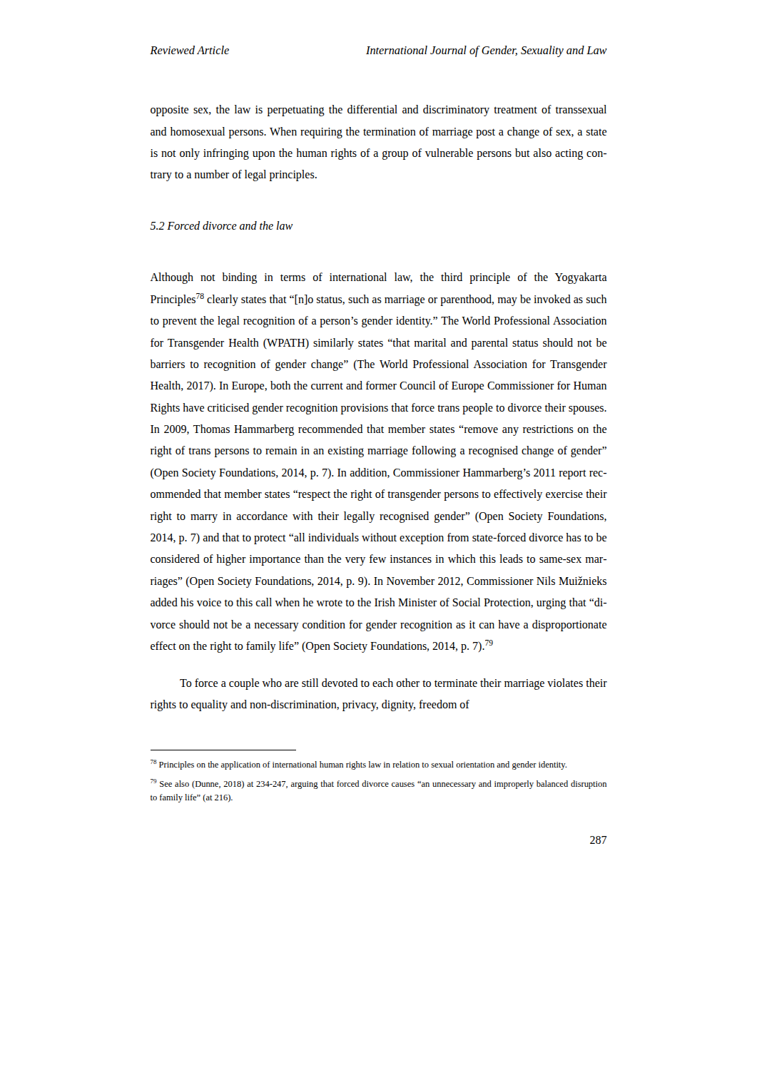Reviewed Article International Journal of Gender, Sexuality and Law
opposite sex, the law is perpetuating the differential and discriminatory treatment of transsexual and homosexual persons. When requiring the termination of marriage post a change of sex, a state is not only infringing upon the human rights of a group of vulnerable persons but also acting contrary to a number of legal principles.
5.2 Forced divorce and the law
Although not binding in terms of international law, the third principle of the Yogyakarta Principles78 clearly states that “[n]o status, such as marriage or parenthood, may be invoked as such to prevent the legal recognition of a person’s gender identity.” The World Professional Association for Transgender Health (WPATH) similarly states “that marital and parental status should not be barriers to recognition of gender change” (The World Professional Association for Transgender Health, 2017). In Europe, both the current and former Council of Europe Commissioner for Human Rights have criticised gender recognition provisions that force trans people to divorce their spouses. In 2009, Thomas Hammarberg recommended that member states “remove any restrictions on the right of trans persons to remain in an existing marriage following a recognised change of gender” (Open Society Foundations, 2014, p. 7). In addition, Commissioner Hammarberg’s 2011 report recommended that member states “respect the right of transgender persons to effectively exercise their right to marry in accordance with their legally recognised gender” (Open Society Foundations, 2014, p. 7) and that to protect “all individuals without exception from state-forced divorce has to be considered of higher importance than the very few instances in which this leads to same-sex marriages” (Open Society Foundations, 2014, p. 9). In November 2012, Commissioner Nils Muižnieks added his voice to this call when he wrote to the Irish Minister of Social Protection, urging that “divorce should not be a necessary condition for gender recognition as it can have a disproportionate effect on the right to family life” (Open Society Foundations, 2014, p. 7).79
To force a couple who are still devoted to each other to terminate their marriage violates their rights to equality and non-discrimination, privacy, dignity, freedom of
78 Principles on the application of international human rights law in relation to sexual orientation and gender identity.
79 See also (Dunne, 2018) at 234-247, arguing that forced divorce causes “an unnecessary and improperly balanced disruption to family life” (at 216).
287